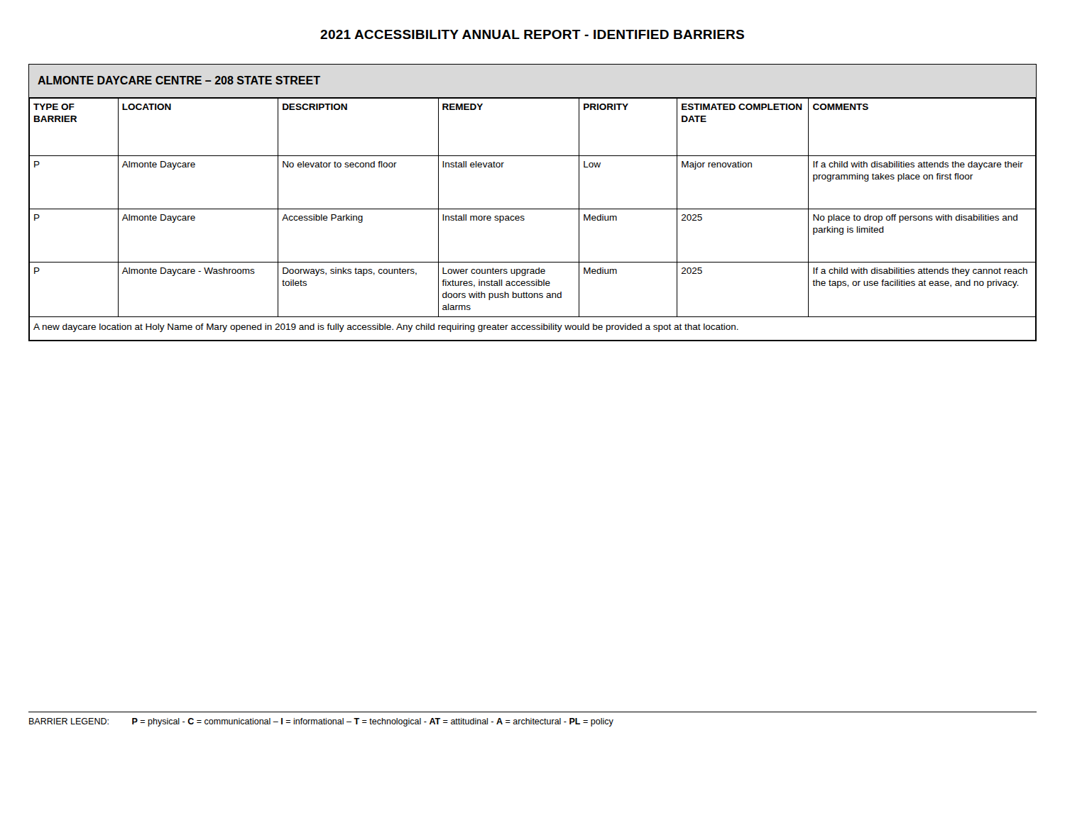2021 ACCESSIBILITY ANNUAL REPORT - IDENTIFIED BARRIERS
ALMONTE DAYCARE CENTRE – 208 STATE STREET
| TYPE OF BARRIER | LOCATION | DESCRIPTION | REMEDY | PRIORITY | ESTIMATED COMPLETION DATE | COMMENTS |
| --- | --- | --- | --- | --- | --- | --- |
| P | Almonte Daycare | No elevator to second floor | Install elevator | Low | Major renovation | If a child with disabilities attends the daycare their programming takes place on first floor |
| P | Almonte Daycare | Accessible Parking | Install more spaces | Medium | 2025 | No place to drop off persons with disabilities and parking is limited |
| P | Almonte Daycare - Washrooms | Doorways, sinks taps, counters, toilets | Lower counters upgrade fixtures, install accessible doors with push buttons and alarms | Medium | 2025 | If a child with disabilities attends they cannot reach the taps, or use facilities at ease, and no privacy. |
| A new daycare location at Holy Name of Mary opened in 2019 and is fully accessible. Any child requiring greater accessibility would be provided a spot at that location. |
BARRIER LEGEND: P = physical - C = communicational – I = informational – T = technological - AT = attitudinal - A = architectural - PL = policy